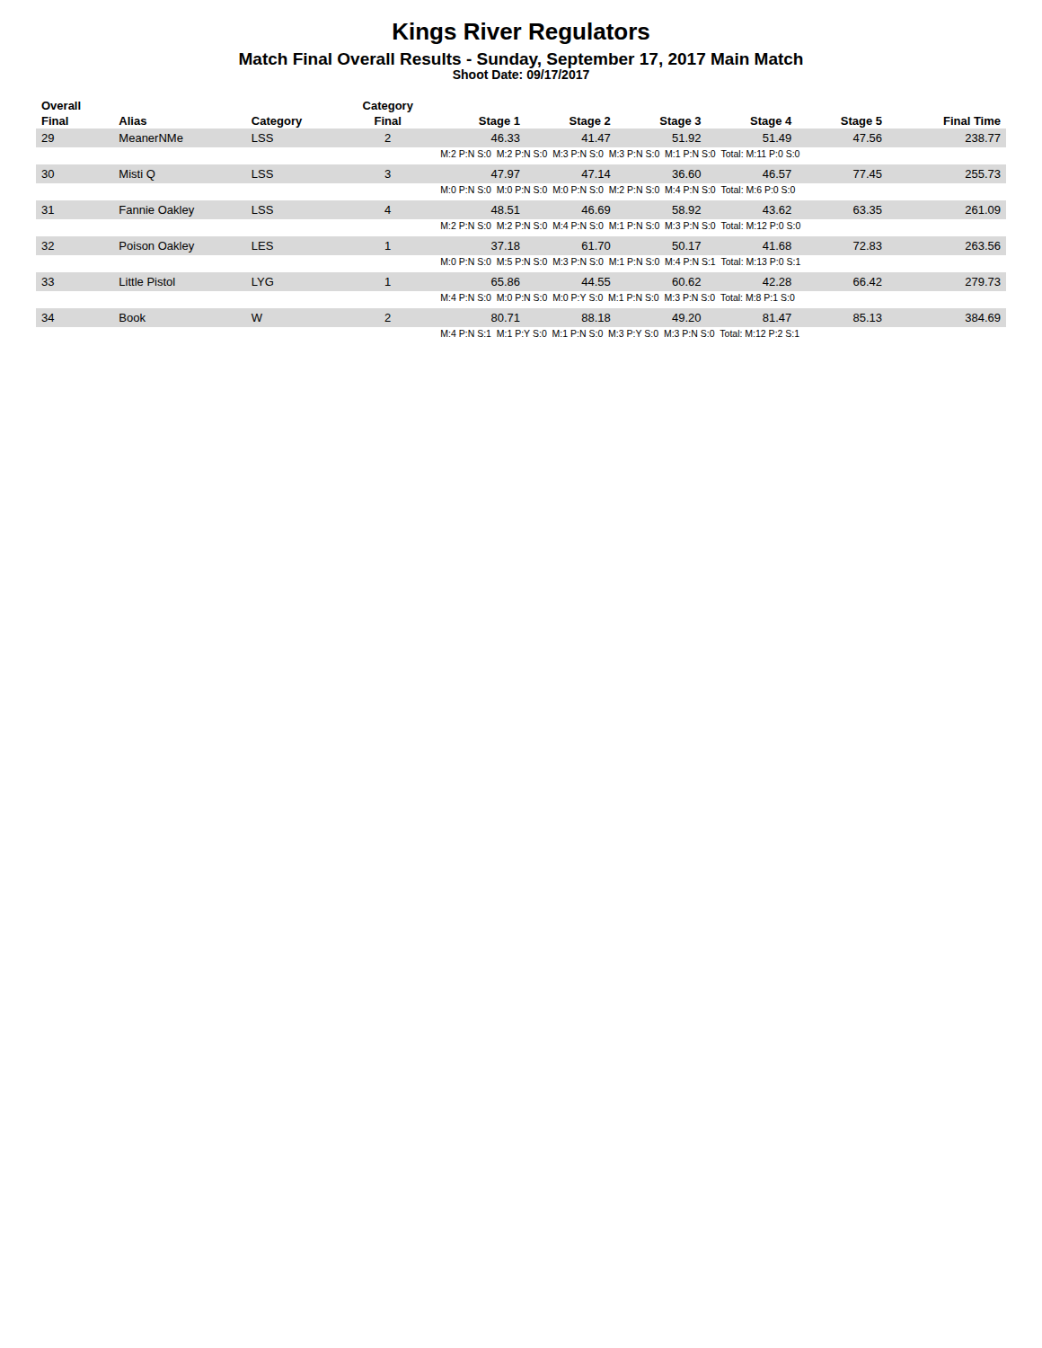Kings River Regulators
Match Final Overall Results - Sunday, September 17, 2017 Main Match
Shoot Date: 09/17/2017
| Overall | | | Category | | | | | | |
| --- | --- | --- | --- | --- | --- | --- | --- | --- | --- |
| Final | Alias | Category | Final | Stage 1 | Stage 2 | Stage 3 | Stage 4 | Stage 5 | Final Time |
| 29 | MeanerNMe | LSS | 2 | 46.33 | 41.47 | 51.92 | 51.49 | 47.56 | 238.77 |
| | M:2 P:N S:0 M:2 P:N S:0 M:3 P:N S:0 M:3 P:N S:0 M:1 P:N S:0 Total: M:11 P:0 S:0 |
| 30 | Misti Q | LSS | 3 | 47.97 | 47.14 | 36.60 | 46.57 | 77.45 | 255.73 |
| | M:0 P:N S:0 M:0 P:N S:0 M:0 P:N S:0 M:2 P:N S:0 M:4 P:N S:0 Total: M:6 P:0 S:0 |
| 31 | Fannie Oakley | LSS | 4 | 48.51 | 46.69 | 58.92 | 43.62 | 63.35 | 261.09 |
| | M:2 P:N S:0 M:2 P:N S:0 M:4 P:N S:0 M:1 P:N S:0 M:3 P:N S:0 Total: M:12 P:0 S:0 |
| 32 | Poison Oakley | LES | 1 | 37.18 | 61.70 | 50.17 | 41.68 | 72.83 | 263.56 |
| | M:0 P:N S:0 M:5 P:N S:0 M:3 P:N S:0 M:1 P:N S:0 M:4 P:N S:1 Total: M:13 P:0 S:1 |
| 33 | Little Pistol | LYG | 1 | 65.86 | 44.55 | 60.62 | 42.28 | 66.42 | 279.73 |
| | M:4 P:N S:0 M:0 P:N S:0 M:0 P:Y S:0 M:1 P:N S:0 M:3 P:N S:0 Total: M:8 P:1 S:0 |
| 34 | Book | W | 2 | 80.71 | 88.18 | 49.20 | 81.47 | 85.13 | 384.69 |
| | M:4 P:N S:1 M:1 P:Y S:0 M:1 P:N S:0 M:3 P:Y S:0 M:3 P:N S:0 Total: M:12 P:2 S:1 |